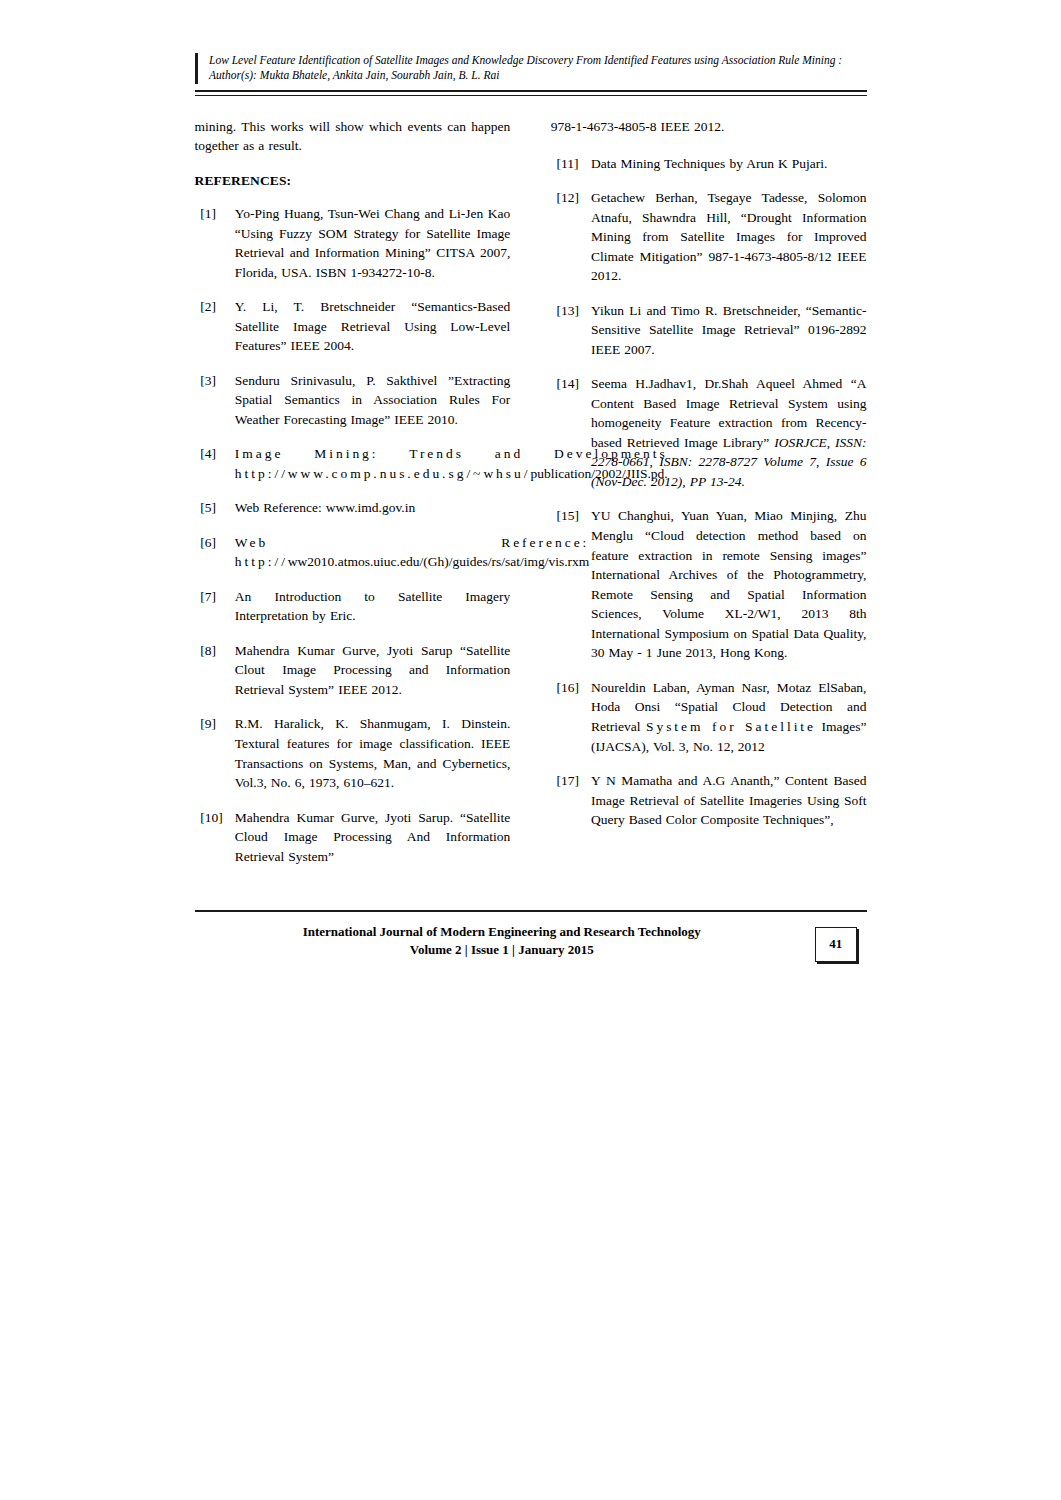Low Level Feature Identification of Satellite Images and Knowledge Discovery From Identified Features using Association Rule Mining : Author(s): Mukta Bhatele, Ankita Jain, Sourabh Jain, B. L. Rai
mining. This works will show which events can happen together as a result.
REFERENCES:
[1] Yo-Ping Huang, Tsun-Wei Chang and Li-Jen Kao “Using Fuzzy SOM Strategy for Satellite Image Retrieval and Information Mining” CITSA 2007, Florida, USA. ISBN 1-934272-10-8.
[2] Y. Li, T. Bretschneider “Semantics-Based Satellite Image Retrieval Using Low-Level Features” IEEE 2004.
[3] Senduru Srinivasulu, P. Sakthivel ”Extracting Spatial Semantics in Association Rules For Weather Forecasting Image” IEEE 2010.
[4] Image Mining: Trends and Developments http://www.comp.nus.edu.sg/~whsu/publication/2002/JIIS.pd.
[5] Web Reference: www.imd.gov.in
[6] Web Reference: http://ww2010.atmos.uiuc.edu/(Gh)/guides/rs/sat/img/vis.rxm
[7] An Introduction to Satellite Imagery Interpretation by Eric.
[8] Mahendra Kumar Gurve, Jyoti Sarup “Satellite Clout Image Processing and Information Retrieval System” IEEE 2012.
[9] R.M. Haralick, K. Shanmugam, I. Dinstein. Textural features for image classification. IEEE Transactions on Systems, Man, and Cybernetics, Vol.3, No. 6, 1973, 610–621.
[10] Mahendra Kumar Gurve, Jyoti Sarup. “Satellite Cloud Image Processing And Information Retrieval System”
978-1-4673-4805-8 IEEE 2012.
[11] Data Mining Techniques by Arun K Pujari.
[12] Getachew Berhan, Tsegaye Tadesse, Solomon Atnafu, Shawndra Hill, “Drought Information Mining from Satellite Images for Improved Climate Mitigation” 987-1-4673-4805-8/12 IEEE 2012.
[13] Yikun Li and Timo R. Bretschneider, “Semantic-Sensitive Satellite Image Retrieval” 0196-2892 IEEE 2007.
[14] Seema H.Jadhav1, Dr.Shah Aqueel Ahmed “A Content Based Image Retrieval System using homogeneity Feature extraction from Recency-based Retrieved Image Library” IOSRJCE, ISSN: 2278-0661, ISBN: 2278-8727 Volume 7, Issue 6 (Nov-Dec. 2012), PP 13-24.
[15] YU Changhui, Yuan Yuan, Miao Minjing, Zhu Menglu “Cloud detection method based on feature extraction in remote Sensing images” International Archives of the Photogrammetry, Remote Sensing and Spatial Information Sciences, Volume XL-2/W1, 2013 8th International Symposium on Spatial Data Quality, 30 May - 1 June 2013, Hong Kong.
[16] Noureldin Laban, Ayman Nasr, Motaz ElSaban, Hoda Onsi “Spatial Cloud Detection and Retrieval System for Satellite Images” (IJACSA), Vol. 3, No. 12, 2012
[17] Y N Mamatha and A.G Ananth,” Content Based Image Retrieval of Satellite Imageries Using Soft Query Based Color Composite Techniques”,
International Journal of Modern Engineering and Research Technology
Volume 2 | Issue 1 | January 2015
41